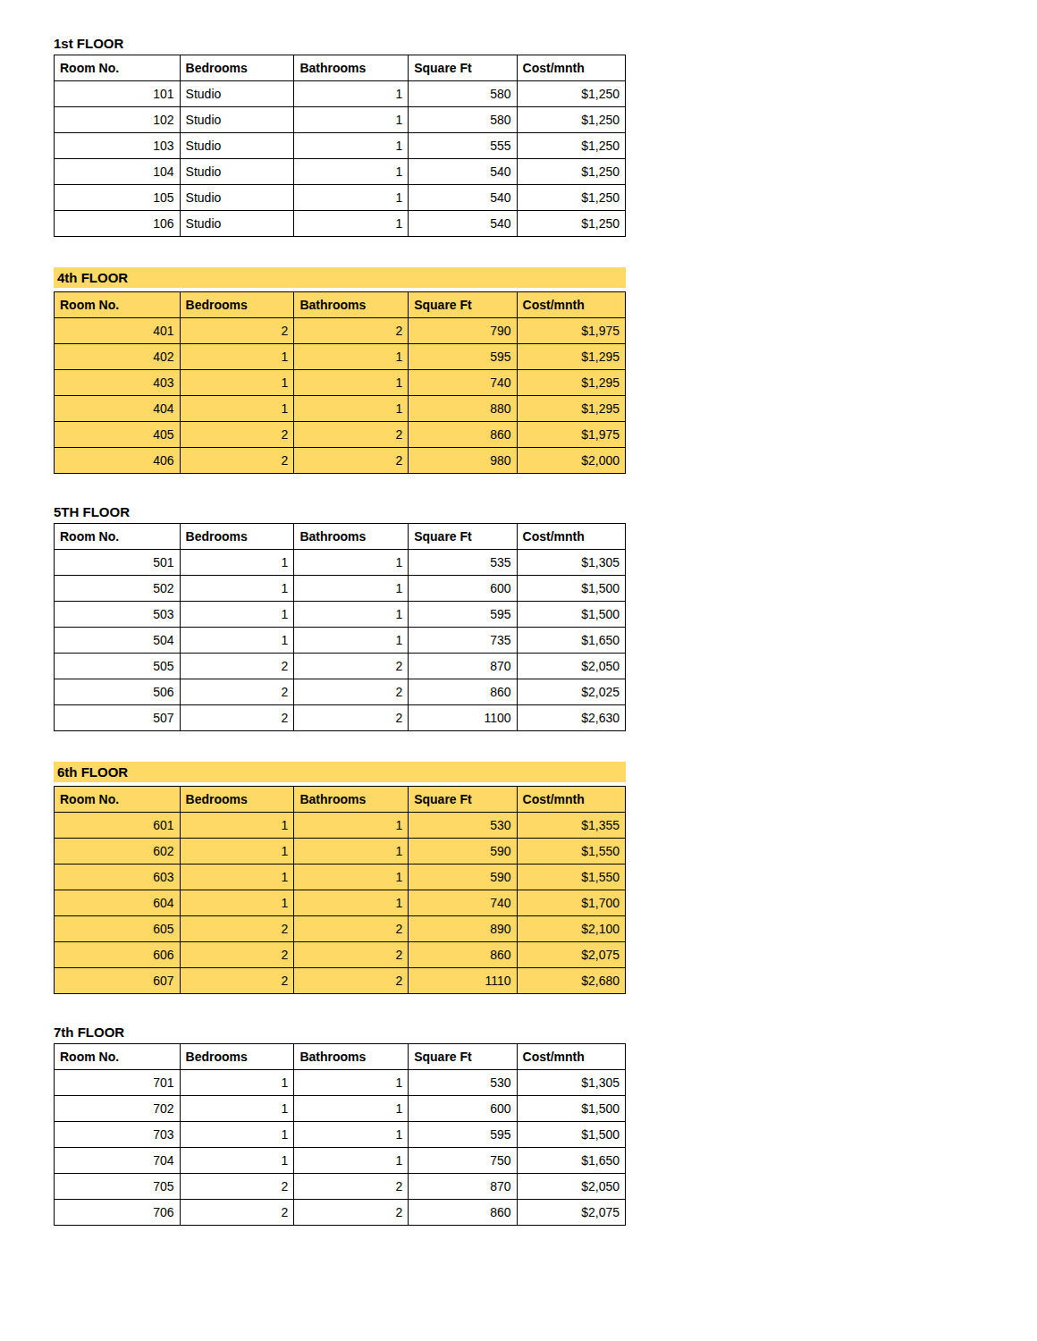1st FLOOR
| Room No. | Bedrooms | Bathrooms | Square Ft | Cost/mnth |
| --- | --- | --- | --- | --- |
| 101 | Studio | 1 | 580 | $1,250 |
| 102 | Studio | 1 | 580 | $1,250 |
| 103 | Studio | 1 | 555 | $1,250 |
| 104 | Studio | 1 | 540 | $1,250 |
| 105 | Studio | 1 | 540 | $1,250 |
| 106 | Studio | 1 | 540 | $1,250 |
4th FLOOR
| Room No. | Bedrooms | Bathrooms | Square Ft | Cost/mnth |
| --- | --- | --- | --- | --- |
| 401 | 2 | 2 | 790 | $1,975 |
| 402 | 1 | 1 | 595 | $1,295 |
| 403 | 1 | 1 | 740 | $1,295 |
| 404 | 1 | 1 | 880 | $1,295 |
| 405 | 2 | 2 | 860 | $1,975 |
| 406 | 2 | 2 | 980 | $2,000 |
5TH FLOOR
| Room No. | Bedrooms | Bathrooms | Square Ft | Cost/mnth |
| --- | --- | --- | --- | --- |
| 501 | 1 | 1 | 535 | $1,305 |
| 502 | 1 | 1 | 600 | $1,500 |
| 503 | 1 | 1 | 595 | $1,500 |
| 504 | 1 | 1 | 735 | $1,650 |
| 505 | 2 | 2 | 870 | $2,050 |
| 506 | 2 | 2 | 860 | $2,025 |
| 507 | 2 | 2 | 1100 | $2,630 |
6th FLOOR
| Room No. | Bedrooms | Bathrooms | Square Ft | Cost/mnth |
| --- | --- | --- | --- | --- |
| 601 | 1 | 1 | 530 | $1,355 |
| 602 | 1 | 1 | 590 | $1,550 |
| 603 | 1 | 1 | 590 | $1,550 |
| 604 | 1 | 1 | 740 | $1,700 |
| 605 | 2 | 2 | 890 | $2,100 |
| 606 | 2 | 2 | 860 | $2,075 |
| 607 | 2 | 2 | 1110 | $2,680 |
7th FLOOR
| Room No. | Bedrooms | Bathrooms | Square Ft | Cost/mnth |
| --- | --- | --- | --- | --- |
| 701 | 1 | 1 | 530 | $1,305 |
| 702 | 1 | 1 | 600 | $1,500 |
| 703 | 1 | 1 | 595 | $1,500 |
| 704 | 1 | 1 | 750 | $1,650 |
| 705 | 2 | 2 | 870 | $2,050 |
| 706 | 2 | 2 | 860 | $2,075 |